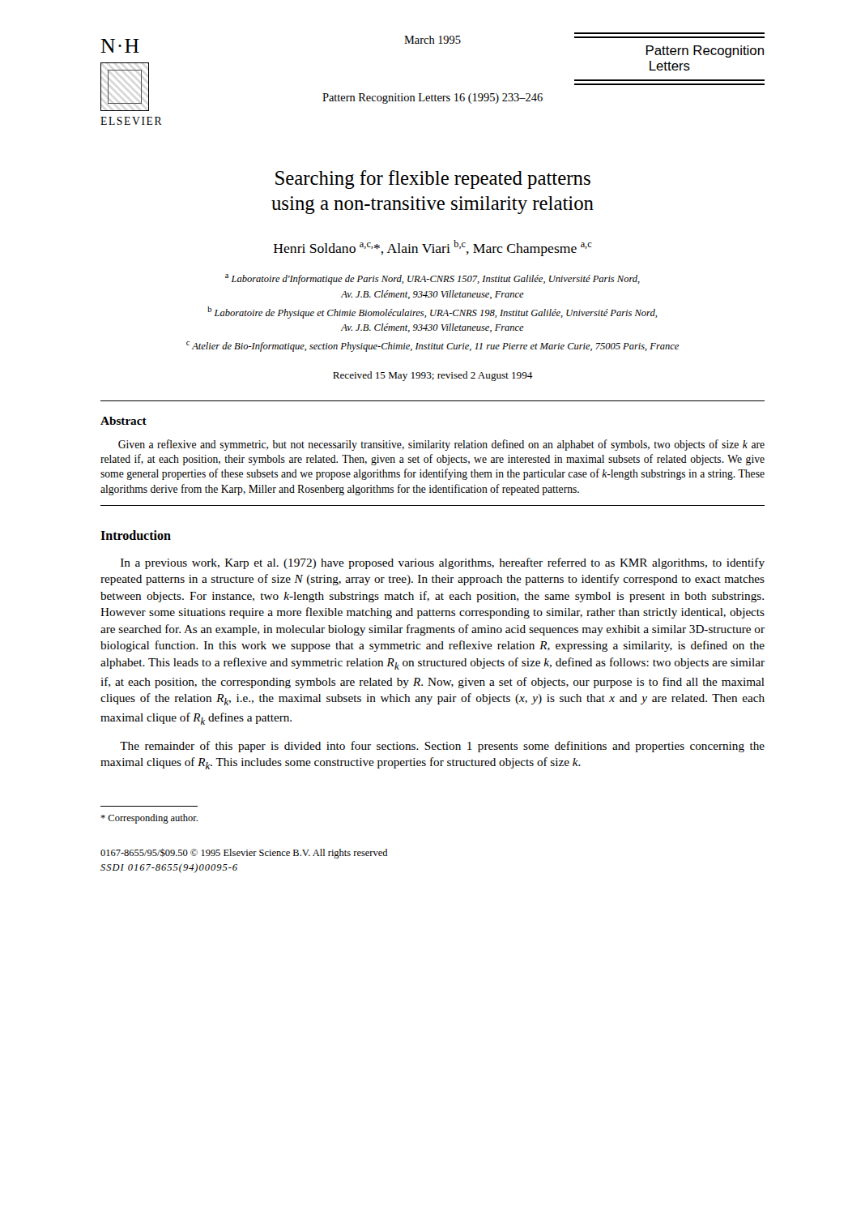N·H
ELSEVIER
March 1995
Pattern Recognition Letters 16 (1995) 233–246
Pattern RecognitionLetters
Searching for flexible repeated patterns
using a non-transitive similarity relation
Henri Soldano a,c,*, Alain Viari b,c, Marc Champesme a,c
a Laboratoire d'Informatique de Paris Nord, URA-CNRS 1507, Institut Galilée, Université Paris Nord,
Av. J.B. Clément, 93430 Villetaneuse, France
b Laboratoire de Physique et Chimie Biomoléculaires, URA-CNRS 198, Institut Galilée, Université Paris Nord,
Av. J.B. Clément, 93430 Villetaneuse, France
c Atelier de Bio-Informatique, section Physique-Chimie, Institut Curie, 11 rue Pierre et Marie Curie, 75005 Paris, France
Received 15 May 1993; revised 2 August 1994
Abstract
Given a reflexive and symmetric, but not necessarily transitive, similarity relation defined on an alphabet of symbols, two objects of size k are related if, at each position, their symbols are related. Then, given a set of objects, we are interested in maximal subsets of related objects. We give some general properties of these subsets and we propose algorithms for identifying them in the particular case of k-length substrings in a string. These algorithms derive from the Karp, Miller and Rosenberg algorithms for the identification of repeated patterns.
Introduction
In a previous work, Karp et al. (1972) have proposed various algorithms, hereafter referred to as KMR algorithms, to identify repeated patterns in a structure of size N (string, array or tree). In their approach the patterns to identify correspond to exact matches between objects. For instance, two k-length substrings match if, at each position, the same symbol is present in both substrings. However some situations require a more flexible matching and patterns corresponding to similar, rather than strictly identical, objects are searched for. As an example, in molecular biology similar fragments of amino acid sequences may exhibit a similar 3D-structure or biological function. In this work we suppose that a symmetric and reflexive relation R, expressing a similarity, is defined on the alphabet. This leads to a reflexive and symmetric relation Rk on structured objects of size k, defined as follows: two objects are similar if, at each position, the corresponding symbols are related by R. Now, given a set of objects, our purpose is to find all the maximal cliques of the relation Rk, i.e., the maximal subsets in which any pair of objects (x, y) is such that x and y are related. Then each maximal clique of Rk defines a pattern.
The remainder of this paper is divided into four sections. Section 1 presents some definitions and properties concerning the maximal cliques of Rk. This includes some constructive properties for structured objects of size k.
* Corresponding author.
0167-8655/95/$09.50 © 1995 Elsevier Science B.V. All rights reserved
SSDI 0167-8655(94)00095-6